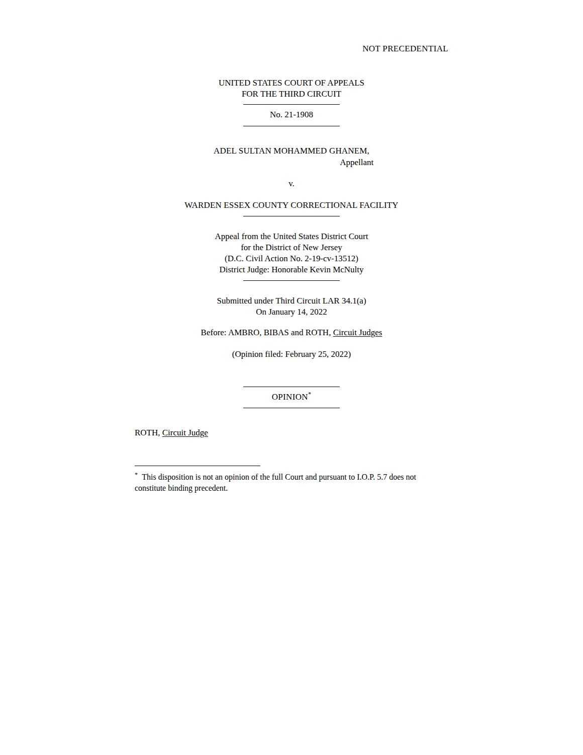NOT PRECEDENTIAL
UNITED STATES COURT OF APPEALS
FOR THE THIRD CIRCUIT
No. 21-1908
ADEL SULTAN MOHAMMED GHANEM,
Appellant
v.
WARDEN ESSEX COUNTY CORRECTIONAL FACILITY
Appeal from the United States District Court
for the District of New Jersey
(D.C. Civil Action No. 2-19-cv-13512)
District Judge: Honorable Kevin McNulty
Submitted under Third Circuit LAR 34.1(a)
On January 14, 2022
Before: AMBRO, BIBAS and ROTH, Circuit Judges
(Opinion filed: February 25, 2022)
OPINION*
ROTH, Circuit Judge
* This disposition is not an opinion of the full Court and pursuant to I.O.P. 5.7 does not constitute binding precedent.